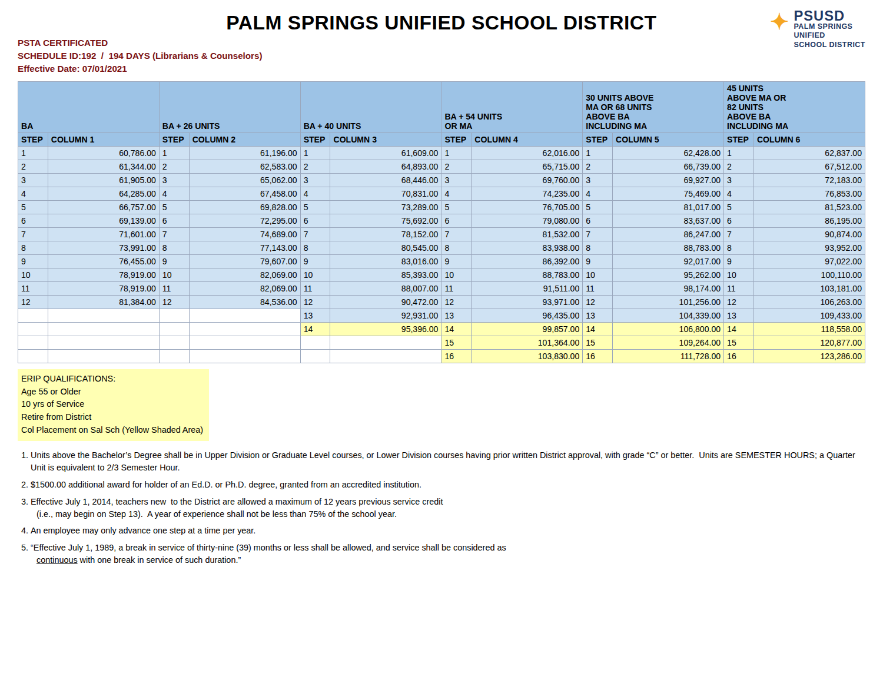PALM SPRINGS UNIFIED SCHOOL DISTRICT
PSTA CERTIFICATED
SCHEDULE ID:192 / 194 DAYS (Librarians & Counselors)
Effective Date: 07/01/2021
✦
PSUSD PALM SPRINGS
UNIFIED
SCHOOL DISTRICT
| BA | BA + 26 UNITS | BA + 40 UNITS | BA + 54 UNITS OR MA | 30 UNITS ABOVE MA OR 68 UNITS ABOVE BA INCLUDING MA | 45 UNITS ABOVE MA OR 82 UNITS ABOVE BA INCLUDING MA |
| --- | --- | --- | --- | --- | --- |
| STEP | COLUMN 1 | STEP | COLUMN 2 | STEP | COLUMN 3 | STEP | COLUMN 4 | STEP | COLUMN 5 | STEP | COLUMN 6 |
| 1 | 60,786.00 | 1 | 61,196.00 | 1 | 61,609.00 | 1 | 62,016.00 | 1 | 62,428.00 | 1 | 62,837.00 |
| 2 | 61,344.00 | 2 | 62,583.00 | 2 | 64,893.00 | 2 | 65,715.00 | 2 | 66,739.00 | 2 | 67,512.00 |
| 3 | 61,905.00 | 3 | 65,062.00 | 3 | 68,446.00 | 3 | 69,760.00 | 3 | 69,927.00 | 3 | 72,183.00 |
| 4 | 64,285.00 | 4 | 67,458.00 | 4 | 70,831.00 | 4 | 74,235.00 | 4 | 75,469.00 | 4 | 76,853.00 |
| 5 | 66,757.00 | 5 | 69,828.00 | 5 | 73,289.00 | 5 | 76,705.00 | 5 | 81,017.00 | 5 | 81,523.00 |
| 6 | 69,139.00 | 6 | 72,295.00 | 6 | 75,692.00 | 6 | 79,080.00 | 6 | 83,637.00 | 6 | 86,195.00 |
| 7 | 71,601.00 | 7 | 74,689.00 | 7 | 78,152.00 | 7 | 81,532.00 | 7 | 86,247.00 | 7 | 90,874.00 |
| 8 | 73,991.00 | 8 | 77,143.00 | 8 | 80,545.00 | 8 | 83,938.00 | 8 | 88,783.00 | 8 | 93,952.00 |
| 9 | 76,455.00 | 9 | 79,607.00 | 9 | 83,016.00 | 9 | 86,392.00 | 9 | 92,017.00 | 9 | 97,022.00 |
| 10 | 78,919.00 | 10 | 82,069.00 | 10 | 85,393.00 | 10 | 88,783.00 | 10 | 95,262.00 | 10 | 100,110.00 |
| 11 | 78,919.00 | 11 | 82,069.00 | 11 | 88,007.00 | 11 | 91,511.00 | 11 | 98,174.00 | 11 | 103,181.00 |
| 12 | 81,384.00 | 12 | 84,536.00 | 12 | 90,472.00 | 12 | 93,971.00 | 12 | 101,256.00 | 12 | 106,263.00 |
| | | | | 13 | 92,931.00 | 13 | 96,435.00 | 13 | 104,339.00 | 13 | 109,433.00 |
| | | | | 14 | 95,396.00 | 14 | 99,857.00 | 14 | 106,800.00 | 14 | 118,558.00 |
| | | | | | | 15 | 101,364.00 | 15 | 109,264.00 | 15 | 120,877.00 |
| | | | | | | 16 | 103,830.00 | 16 | 111,728.00 | 16 | 123,286.00 |
ERIP QUALIFICATIONS:
Age 55 or Older
10 yrs of Service
Retire from District
Col Placement on Sal Sch (Yellow Shaded Area)
Units above the Bachelor’s Degree shall be in Upper Division or Graduate Level courses, or Lower Division courses having prior written District approval, with grade “C” or better. Units are SEMESTER HOURS; a Quarter Unit is equivalent to 2/3 Semester Hour.
$1500.00 additional award for holder of an Ed.D. or Ph.D. degree, granted from an accredited institution.
Effective July 1, 2014, teachers new to the District are allowed a maximum of 12 years previous service credit (i.e., may begin on Step 13). A year of experience shall not be less than 75% of the school year.
An employee may only advance one step at a time per year.
“Effective July 1, 1989, a break in service of thirty-nine (39) months or less shall be allowed, and service shall be considered as continuous with one break in service of such duration.”